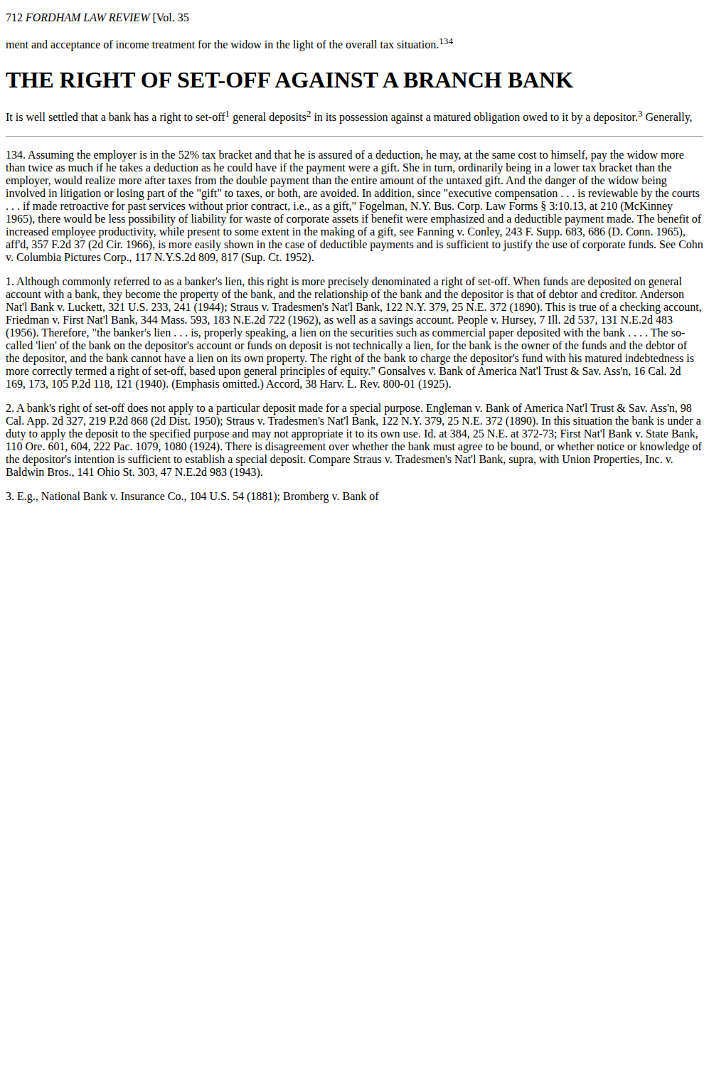712 FORDHAM LAW REVIEW [Vol. 35
ment and acceptance of income treatment for the widow in the light of the overall tax situation.134
THE RIGHT OF SET-OFF AGAINST A BRANCH BANK
It is well settled that a bank has a right to set-off1 general deposits2 in its possession against a matured obligation owed to it by a depositor.3 Generally,
134. Assuming the employer is in the 52% tax bracket and that he is assured of a deduction, he may, at the same cost to himself, pay the widow more than twice as much if he takes a deduction as he could have if the payment were a gift. She in turn, ordinarily being in a lower tax bracket than the employer, would realize more after taxes from the double payment than the entire amount of the untaxed gift. And the danger of the widow being involved in litigation or losing part of the "gift" to taxes, or both, are avoided. In addition, since "executive compensation . . . is reviewable by the courts . . . if made retroactive for past services without prior contract, i.e., as a gift," Fogelman, N.Y. Bus. Corp. Law Forms § 3:10.13, at 210 (McKinney 1965), there would be less possibility of liability for waste of corporate assets if benefit were emphasized and a deductible payment made. The benefit of increased employee productivity, while present to some extent in the making of a gift, see Fanning v. Conley, 243 F. Supp. 683, 686 (D. Conn. 1965), aff'd, 357 F.2d 37 (2d Cir. 1966), is more easily shown in the case of deductible payments and is sufficient to justify the use of corporate funds. See Cohn v. Columbia Pictures Corp., 117 N.Y.S.2d 809, 817 (Sup. Ct. 1952).
1. Although commonly referred to as a banker's lien, this right is more precisely denominated a right of set-off. When funds are deposited on general account with a bank, they become the property of the bank, and the relationship of the bank and the depositor is that of debtor and creditor. Anderson Nat'l Bank v. Luckett, 321 U.S. 233, 241 (1944); Straus v. Tradesmen's Nat'l Bank, 122 N.Y. 379, 25 N.E. 372 (1890). This is true of a checking account, Friedman v. First Nat'l Bank, 344 Mass. 593, 183 N.E.2d 722 (1962), as well as a savings account. People v. Hursey, 7 Ill. 2d 537, 131 N.E.2d 483 (1956). Therefore, "the banker's lien . . . is, properly speaking, a lien on the securities such as commercial paper deposited with the bank . . . . The so-called 'lien' of the bank on the depositor's account or funds on deposit is not technically a lien, for the bank is the owner of the funds and the debtor of the depositor, and the bank cannot have a lien on its own property. The right of the bank to charge the depositor's fund with his matured indebtedness is more correctly termed a right of set-off, based upon general principles of equity." Gonsalves v. Bank of America Nat'l Trust & Sav. Ass'n, 16 Cal. 2d 169, 173, 105 P.2d 118, 121 (1940). (Emphasis omitted.) Accord, 38 Harv. L. Rev. 800-01 (1925).
2. A bank's right of set-off does not apply to a particular deposit made for a special purpose. Engleman v. Bank of America Nat'l Trust & Sav. Ass'n, 98 Cal. App. 2d 327, 219 P.2d 868 (2d Dist. 1950); Straus v. Tradesmen's Nat'l Bank, 122 N.Y. 379, 25 N.E. 372 (1890). In this situation the bank is under a duty to apply the deposit to the specified purpose and may not appropriate it to its own use. Id. at 384, 25 N.E. at 372-73; First Nat'l Bank v. State Bank, 110 Ore. 601, 604, 222 Pac. 1079, 1080 (1924). There is disagreement over whether the bank must agree to be bound, or whether notice or knowledge of the depositor's intention is sufficient to establish a special deposit. Compare Straus v. Tradesmen's Nat'l Bank, supra, with Union Properties, Inc. v. Baldwin Bros., 141 Ohio St. 303, 47 N.E.2d 983 (1943).
3. E.g., National Bank v. Insurance Co., 104 U.S. 54 (1881); Bromberg v. Bank of